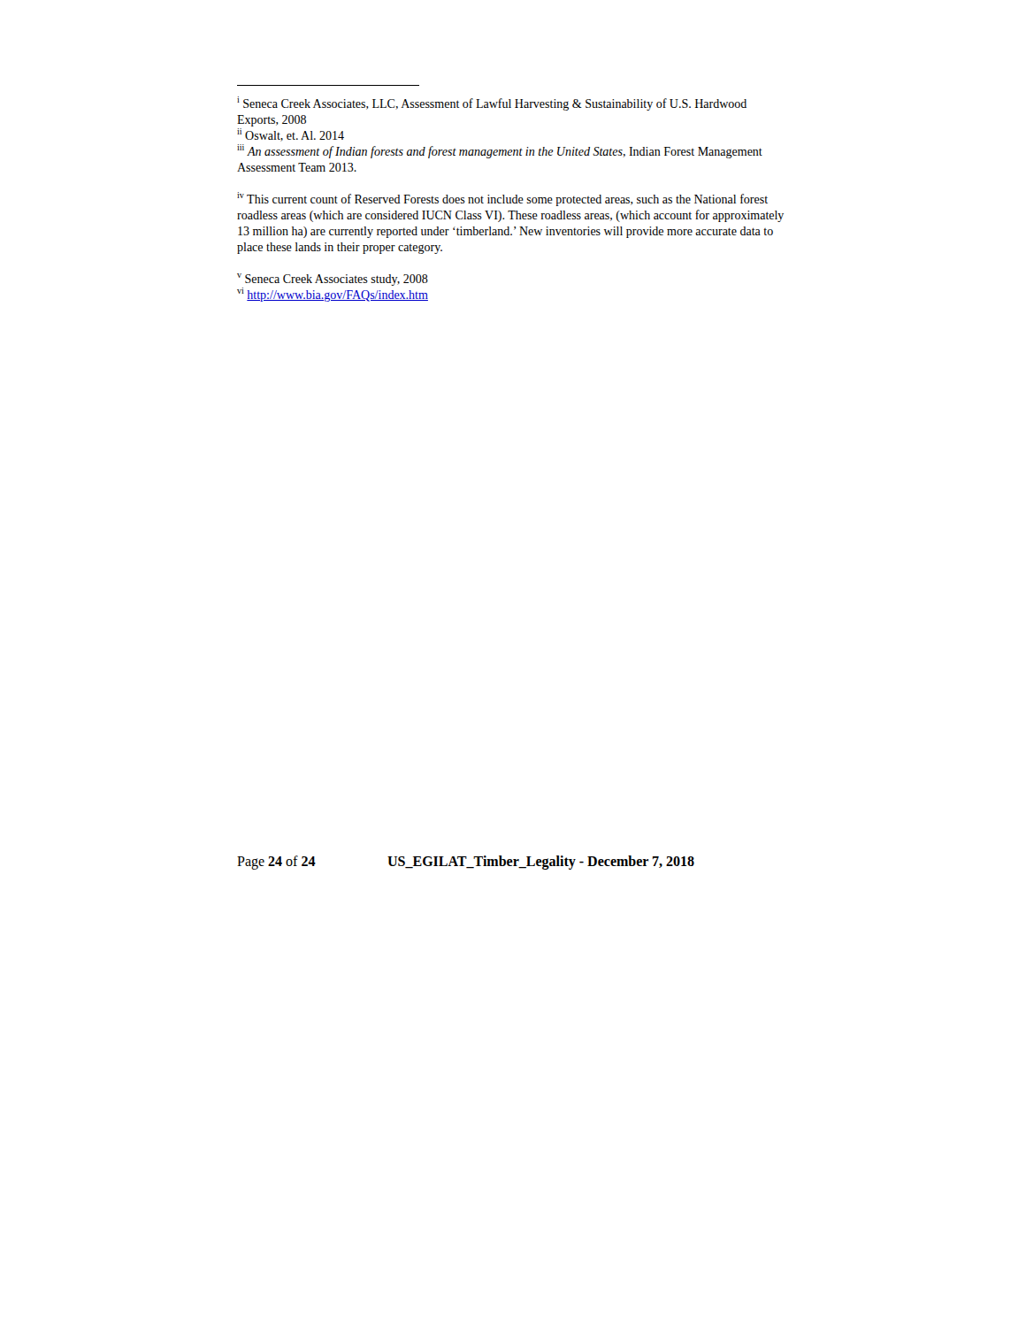i Seneca Creek Associates, LLC, Assessment of Lawful Harvesting & Sustainability of U.S. Hardwood Exports, 2008
ii Oswalt, et. Al. 2014
iii An assessment of Indian forests and forest management in the United States, Indian Forest Management Assessment Team 2013.
iv This current count of Reserved Forests does not include some protected areas, such as the National forest roadless areas (which are considered IUCN Class VI). These roadless areas, (which account for approximately 13 million ha) are currently reported under ‘timberland.’ New inventories will provide more accurate data to place these lands in their proper category.
v Seneca Creek Associates study, 2008
vi http://www.bia.gov/FAQs/index.htm
Page 24 of 24 US_EGILAT_Timber_Legality - December 7, 2018